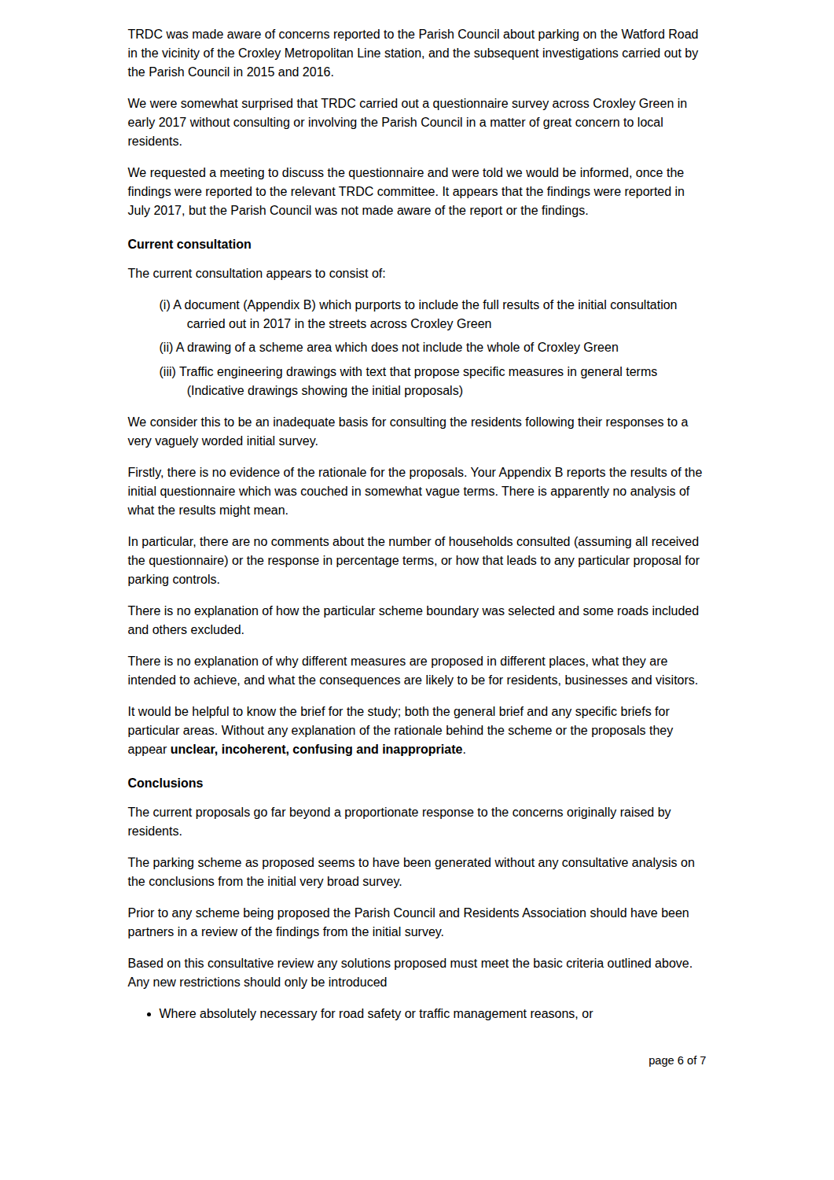TRDC was made aware of concerns reported to the Parish Council about parking on the Watford Road in the vicinity of the Croxley Metropolitan Line station, and the subsequent investigations carried out by the Parish Council in 2015 and 2016.
We were somewhat surprised that TRDC carried out a questionnaire survey across Croxley Green in early 2017 without consulting or involving the Parish Council in a matter of great concern to local residents.
We requested a meeting to discuss the questionnaire and were told we would be informed, once the findings were reported to the relevant TRDC committee. It appears that the findings were reported in July 2017, but the Parish Council was not made aware of the report or the findings.
Current consultation
The current consultation appears to consist of:
(i) A document (Appendix B) which purports to include the full results of the initial consultation carried out in 2017 in the streets across Croxley Green
(ii) A drawing of a scheme area which does not include the whole of Croxley Green
(iii) Traffic engineering drawings with text that propose specific measures in general terms (Indicative drawings showing the initial proposals)
We consider this to be an inadequate basis for consulting the residents following their responses to a very vaguely worded initial survey.
Firstly, there is no evidence of the rationale for the proposals. Your Appendix B reports the results of the initial questionnaire which was couched in somewhat vague terms. There is apparently no analysis of what the results might mean.
In particular, there are no comments about the number of households consulted (assuming all received the questionnaire) or the response in percentage terms, or how that leads to any particular proposal for parking controls.
There is no explanation of how the particular scheme boundary was selected and some roads included and others excluded.
There is no explanation of why different measures are proposed in different places, what they are intended to achieve, and what the consequences are likely to be for residents, businesses and visitors.
It would be helpful to know the brief for the study; both the general brief and any specific briefs for particular areas. Without any explanation of the rationale behind the scheme or the proposals they appear unclear, incoherent, confusing and inappropriate.
Conclusions
The current proposals go far beyond a proportionate response to the concerns originally raised by residents.
The parking scheme as proposed seems to have been generated without any consultative analysis on the conclusions from the initial very broad survey.
Prior to any scheme being proposed the Parish Council and Residents Association should have been partners in a review of the findings from the initial survey.
Based on this consultative review any solutions proposed must meet the basic criteria outlined above. Any new restrictions should only be introduced
Where absolutely necessary for road safety or traffic management reasons, or
page 6 of 7